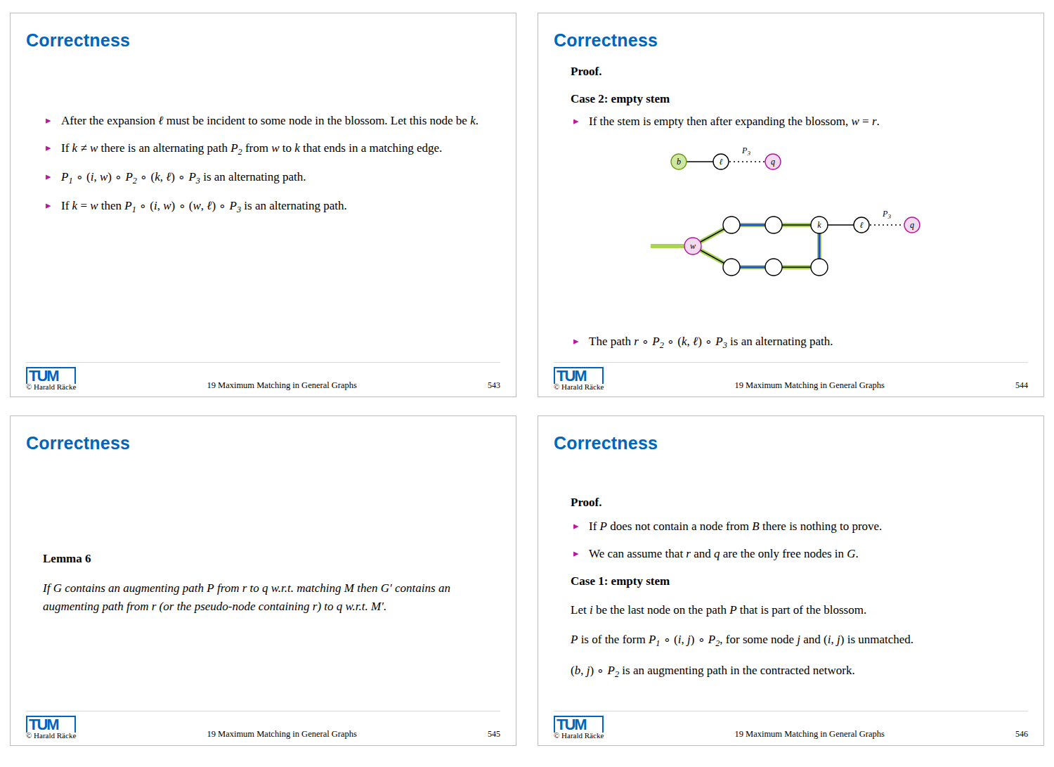Correctness
After the expansion ℓ must be incident to some node in the blossom. Let this node be k.
If k ≠ w there is an alternating path P2 from w to k that ends in a matching edge.
P1 ∘ (i, w) ∘ P2 ∘ (k, ℓ) ∘ P3 is an alternating path.
If k = w then P1 ∘ (i, w) ∘ (w, ℓ) ∘ P3 is an alternating path.
TUM
© Harald Räcke
19 Maximum Matching in General Graphs
543
Correctness
Proof.
Case 2: empty stem
If the stem is empty then after expanding the blossom, w = r.
b ℓ q P3 w k ℓ q P3
The path r ∘ P2 ∘ (k, ℓ) ∘ P3 is an alternating path.
TUM
© Harald Räcke
19 Maximum Matching in General Graphs
544
Correctness
Lemma 6
If G contains an augmenting path P from r to q w.r.t. matching M then G′ contains an augmenting path from r (or the pseudo-node containing r) to q w.r.t. M′.
TUM
© Harald Räcke
19 Maximum Matching in General Graphs
545
Correctness
Proof.
If P does not contain a node from B there is nothing to prove.
We can assume that r and q are the only free nodes in G.
Case 1: empty stem
Let i be the last node on the path P that is part of the blossom.
P is of the form P1 ∘ (i, j) ∘ P2, for some node j and (i, j) is unmatched.
(b, j) ∘ P2 is an augmenting path in the contracted network.
TUM
© Harald Räcke
19 Maximum Matching in General Graphs
546